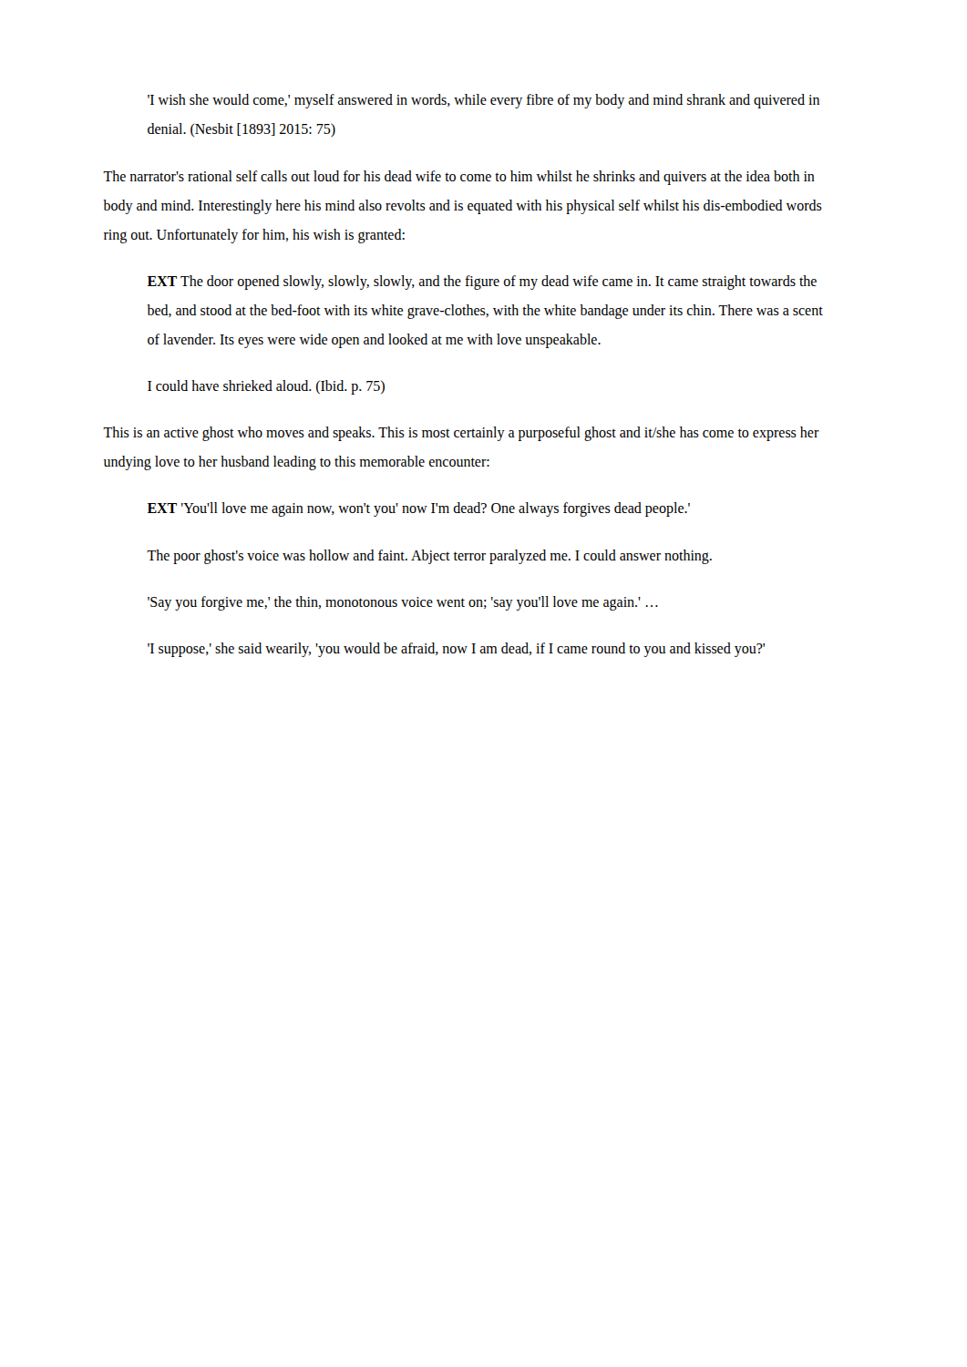'I wish she would come,' myself answered in words, while every fibre of my body and mind shrank and quivered in denial. (Nesbit [1893] 2015: 75)
The narrator's rational self calls out loud for his dead wife to come to him whilst he shrinks and quivers at the idea both in body and mind. Interestingly here his mind also revolts and is equated with his physical self whilst his dis-embodied words ring out. Unfortunately for him, his wish is granted:
EXT The door opened slowly, slowly, slowly, and the figure of my dead wife came in. It came straight towards the bed, and stood at the bed-foot with its white grave-clothes, with the white bandage under its chin. There was a scent of lavender. Its eyes were wide open and looked at me with love unspeakable.
I could have shrieked aloud. (Ibid. p. 75)
This is an active ghost who moves and speaks. This is most certainly a purposeful ghost and it/she has come to express her undying love to her husband leading to this memorable encounter:
EXT 'You'll love me again now, won't you' now I'm dead? One always forgives dead people.'
The poor ghost's voice was hollow and faint. Abject terror paralyzed me. I could answer nothing.
'Say you forgive me,' the thin, monotonous voice went on; 'say you'll love me again.' …
'I suppose,' she said wearily, 'you would be afraid, now I am dead, if I came round to you and kissed you?'